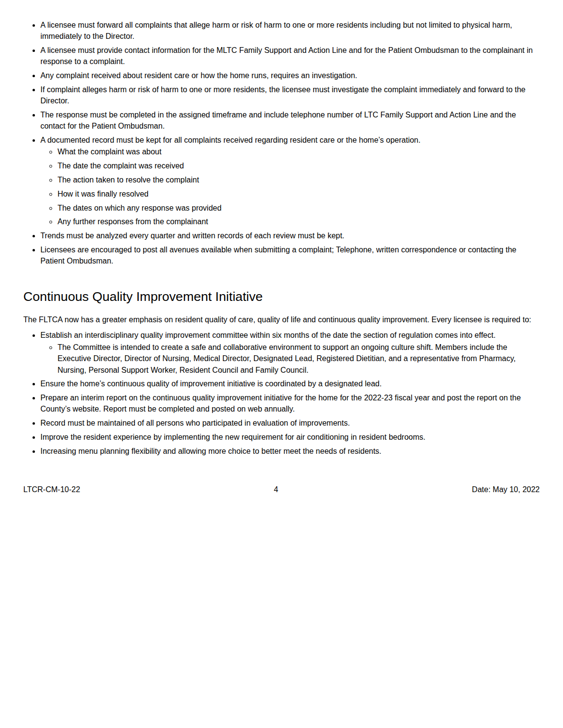A licensee must forward all complaints that allege harm or risk of harm to one or more residents including but not limited to physical harm, immediately to the Director.
A licensee must provide contact information for the MLTC Family Support and Action Line and for the Patient Ombudsman to the complainant in response to a complaint.
Any complaint received about resident care or how the home runs, requires an investigation.
If complaint alleges harm or risk of harm to one or more residents, the licensee must investigate the complaint immediately and forward to the Director.
The response must be completed in the assigned timeframe and include telephone number of LTC Family Support and Action Line and the contact for the Patient Ombudsman.
A documented record must be kept for all complaints received regarding resident care or the home’s operation.
What the complaint was about
The date the complaint was received
The action taken to resolve the complaint
How it was finally resolved
The dates on which any response was provided
Any further responses from the complainant
Trends must be analyzed every quarter and written records of each review must be kept.
Licensees are encouraged to post all avenues available when submitting a complaint; Telephone, written correspondence or contacting the Patient Ombudsman.
Continuous Quality Improvement Initiative
The FLTCA now has a greater emphasis on resident quality of care, quality of life and continuous quality improvement. Every licensee is required to:
Establish an interdisciplinary quality improvement committee within six months of the date the section of regulation comes into effect.
The Committee is intended to create a safe and collaborative environment to support an ongoing culture shift. Members include the Executive Director, Director of Nursing, Medical Director, Designated Lead, Registered Dietitian, and a representative from Pharmacy, Nursing, Personal Support Worker, Resident Council and Family Council.
Ensure the home’s continuous quality of improvement initiative is coordinated by a designated lead.
Prepare an interim report on the continuous quality improvement initiative for the home for the 2022-23 fiscal year and post the report on the County’s website. Report must be completed and posted on web annually.
Record must be maintained of all persons who participated in evaluation of improvements.
Improve the resident experience by implementing the new requirement for air conditioning in resident bedrooms.
Increasing menu planning flexibility and allowing more choice to better meet the needs of residents.
LTCR-CM-10-22 4 Date: May 10, 2022